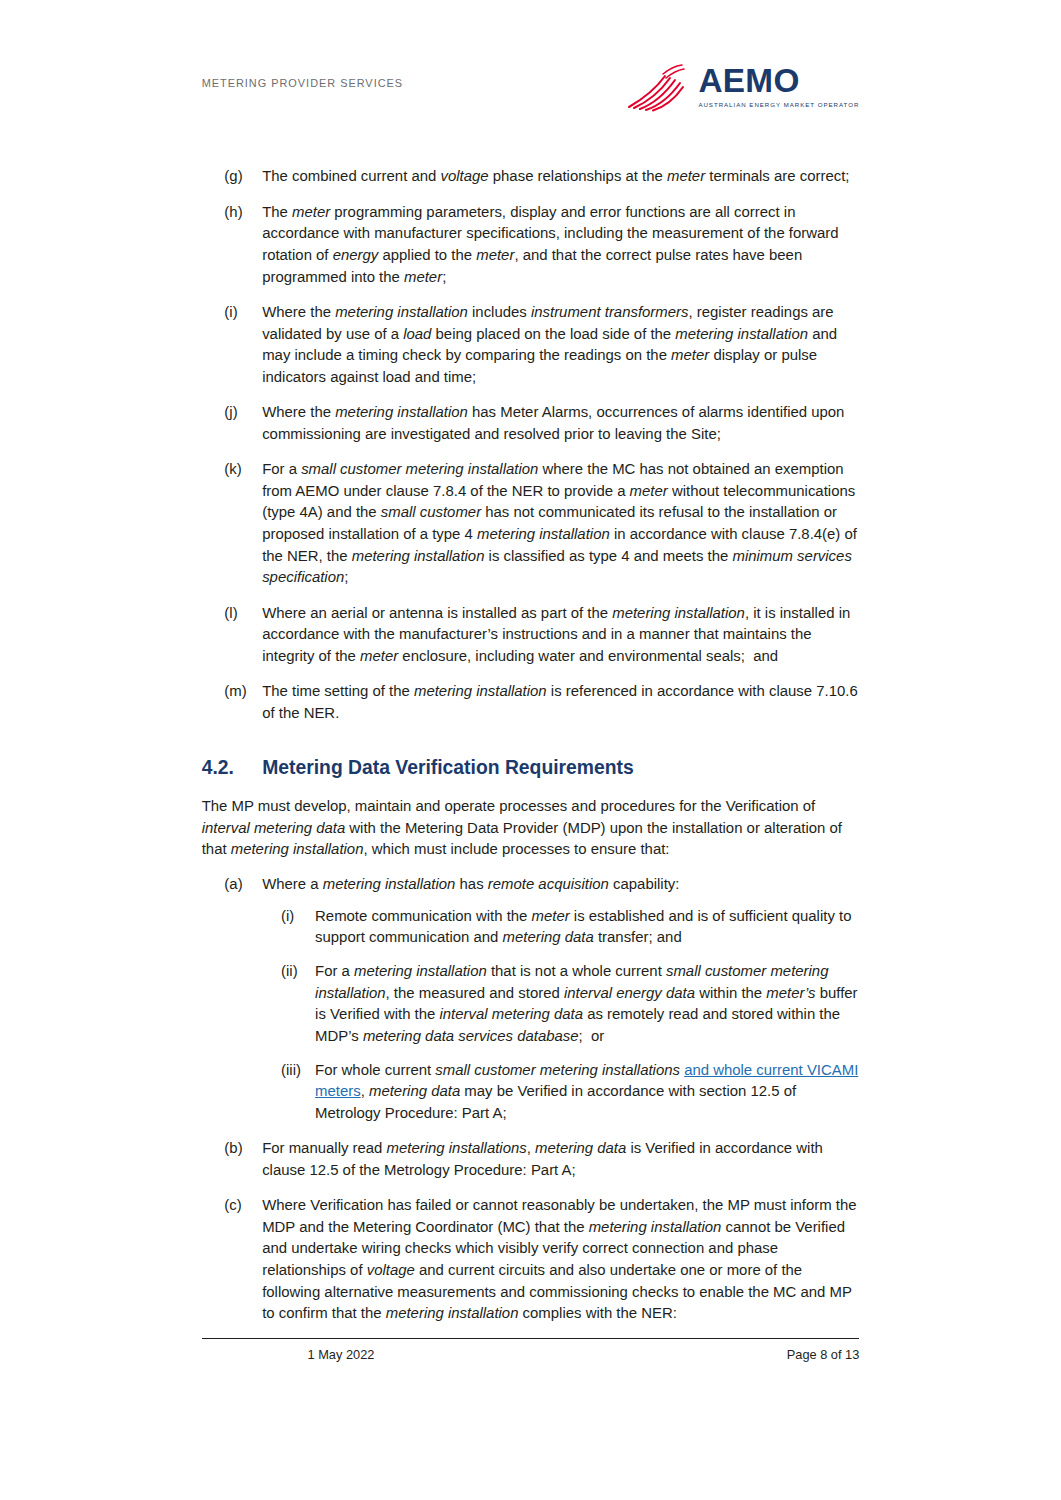Metering Provider Services
AEMO
Australian Energy Market Operator
(g) The combined current and voltage phase relationships at the meter terminals are correct;
(h) The meter programming parameters, display and error functions are all correct in accordance with manufacturer specifications, including the measurement of the forward rotation of energy applied to the meter, and that the correct pulse rates have been programmed into the meter;
(i) Where the metering installation includes instrument transformers, register readings are validated by use of a load being placed on the load side of the metering installation and may include a timing check by comparing the readings on the meter display or pulse indicators against load and time;
(j) Where the metering installation has Meter Alarms, occurrences of alarms identified upon commissioning are investigated and resolved prior to leaving the Site;
(k) For a small customer metering installation where the MC has not obtained an exemption from AEMO under clause 7.8.4 of the NER to provide a meter without telecommunications (type 4A) and the small customer has not communicated its refusal to the installation or proposed installation of a type 4 metering installation in accordance with clause 7.8.4(e) of the NER, the metering installation is classified as type 4 and meets the minimum services specification;
(l) Where an aerial or antenna is installed as part of the metering installation, it is installed in accordance with the manufacturer’s instructions and in a manner that maintains the integrity of the meter enclosure, including water and environmental seals; and
(m) The time setting of the metering installation is referenced in accordance with clause 7.10.6 of the NER.
4.2. Metering Data Verification Requirements
The MP must develop, maintain and operate processes and procedures for the Verification of interval metering data with the Metering Data Provider (MDP) upon the installation or alteration of that metering installation, which must include processes to ensure that:
(a)
Where a metering installation has remote acquisition capability:
(i) Remote communication with the meter is established and is of sufficient quality to support communication and metering data transfer; and
(ii) For a metering installation that is not a whole current small customer metering installation, the measured and stored interval energy data within the meter’s buffer is Verified with the interval metering data as remotely read and stored within the MDP’s metering data services database; or
(iii) For whole current small customer metering installations and whole current VICAMI meters, metering data may be Verified in accordance with section 12.5 of Metrology Procedure: Part A;
(b) For manually read metering installations, metering data is Verified in accordance with clause 12.5 of the Metrology Procedure: Part A;
(c) Where Verification has failed or cannot reasonably be undertaken, the MP must inform the MDP and the Metering Coordinator (MC) that the metering installation cannot be Verified and undertake wiring checks which visibly verify correct connection and phase relationships of voltage and current circuits and also undertake one or more of the following alternative measurements and commissioning checks to enable the MC and MP to confirm that the metering installation complies with the NER:
1 May 2022 Page 8 of 13